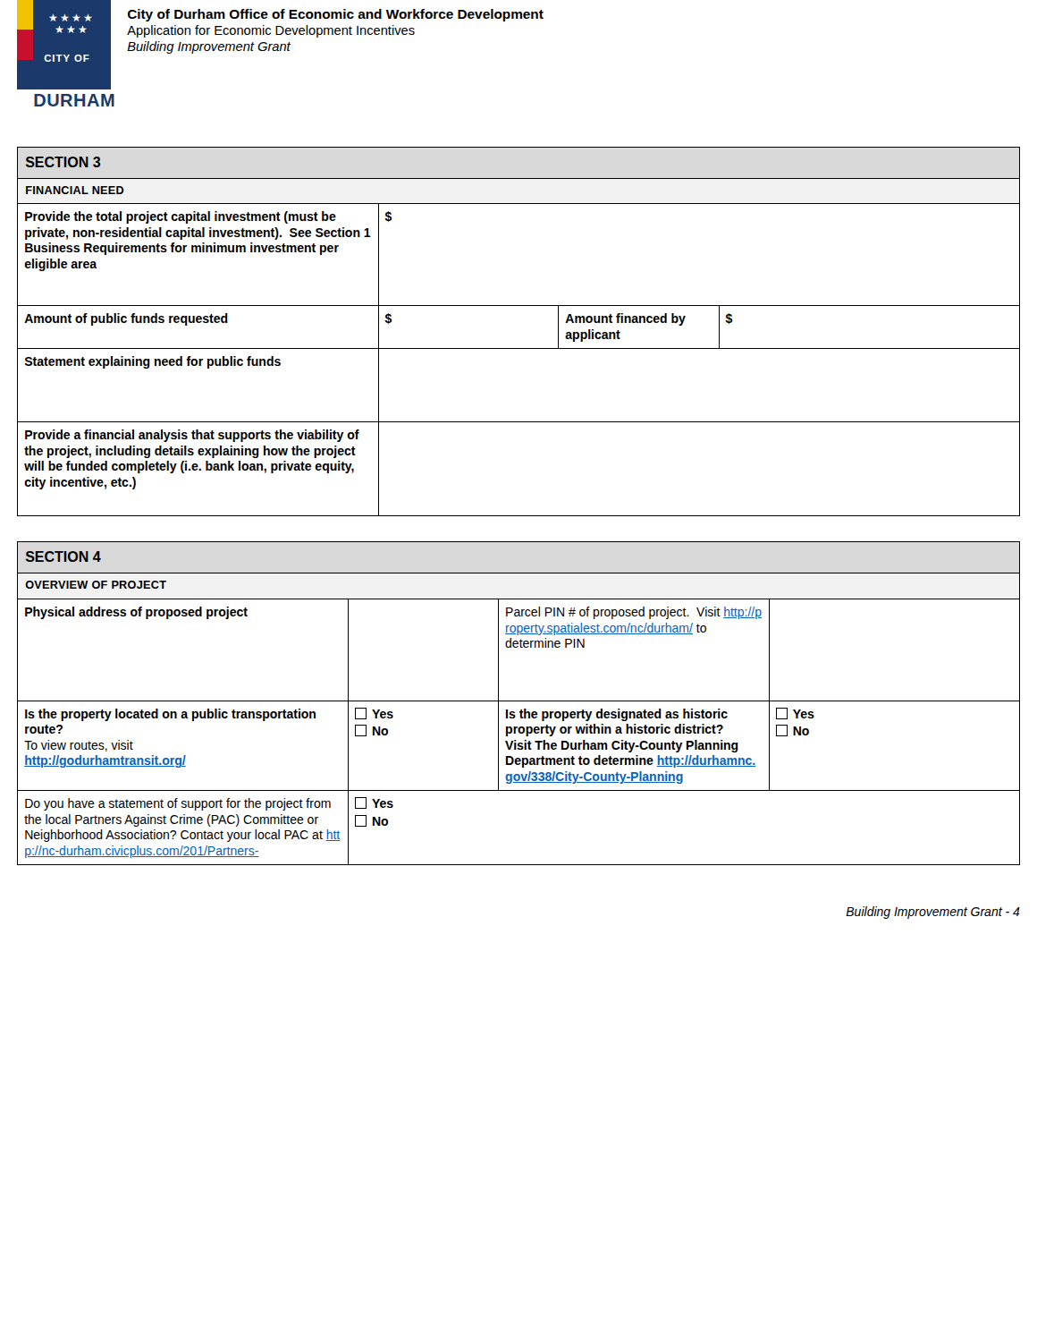★★★★
★★★
CITY OF
DURHAM
City of Durham Office of Economic and Workforce Development
Application for Economic Development Incentives
Building Improvement Grant
| SECTION 3 |
| FINANCIAL NEED |
| Provide the total project capital investment (must be private, non-residential capital investment). See Section 1 Business Requirements for minimum investment per eligible area | $ |
| Amount of public funds requested | $ | Amount financed by applicant | $ |
| Statement explaining need for public funds | |
| Provide a financial analysis that supports the viability of the project, including details explaining how the project will be funded completely (i.e. bank loan, private equity, city incentive, etc.) | |
| SECTION 4 |
| OVERVIEW OF PROJECT |
| Physical address of proposed project | | Parcel PIN # of proposed project. Visit http://property.spatialest.com/nc/durham/ to determine PIN | |
| Is the property located on a public transportation route? To view routes, visit http://godurhamtransit.org/ | Yes No | Is the property designated as historic property or within a historic district? Visit The Durham City-County Planning Department to determine http://durhamnc.gov/338/City-County-Planning | Yes No |
| Do you have a statement of support for the project from the local Partners Against Crime (PAC) Committee or Neighborhood Association? Contact your local PAC at http://nc-durham.civicplus.com/201/Partners- | Yes No |
Building Improvement Grant - 4